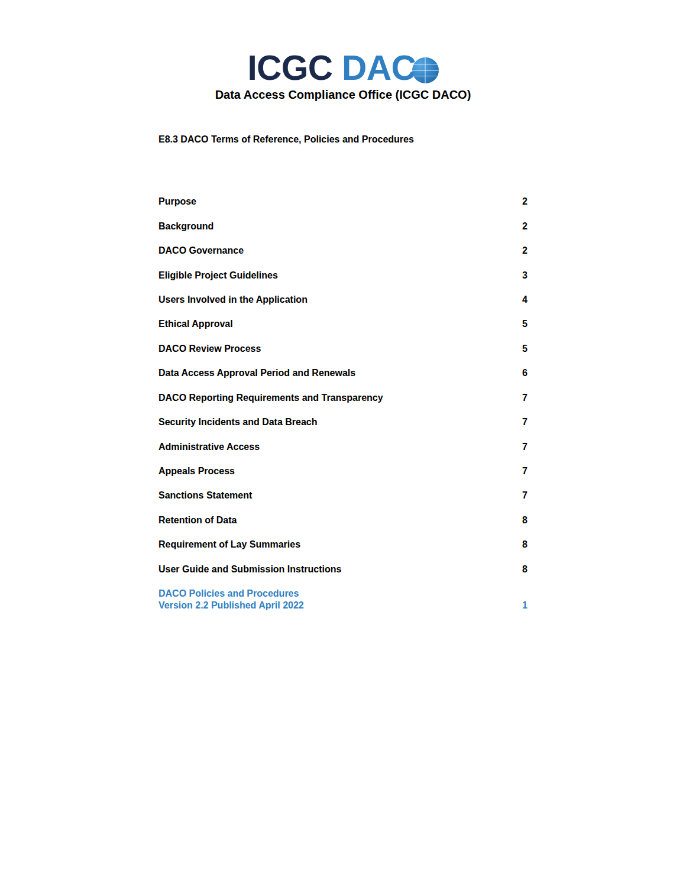ICGC DAC
Data Access Compliance Office (ICGC DACO)
E8.3 DACO Terms of Reference, Policies and Procedures
Purpose 2
Background 2
DACO Governance 2
Eligible Project Guidelines 3
Users Involved in the Application 4
Ethical Approval 5
DACO Review Process 5
Data Access Approval Period and Renewals 6
DACO Reporting Requirements and Transparency 7
Security Incidents and Data Breach 7
Administrative Access 7
Appeals Process 7
Sanctions Statement 7
Retention of Data 8
Requirement of Lay Summaries 8
User Guide and Submission Instructions 8
DACO Policies and Procedures
Version 2.2 Published April 2022 1